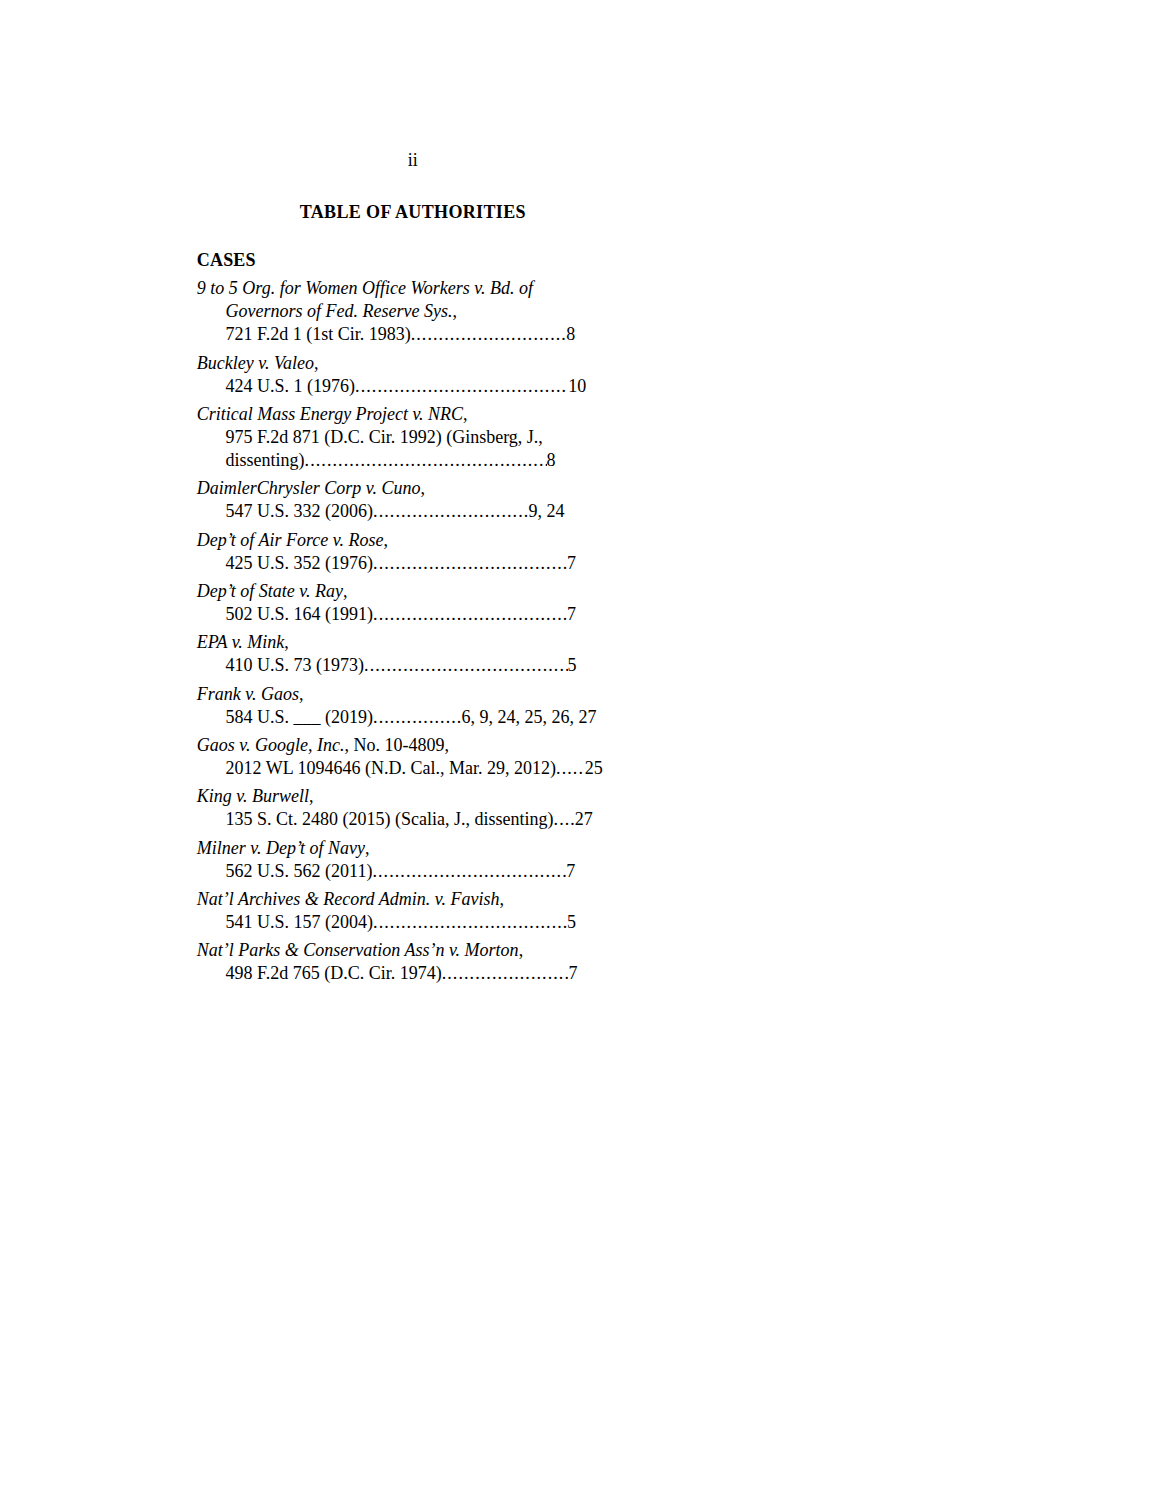ii
TABLE OF AUTHORITIES
CASES
9 to 5 Org. for Women Office Workers v. Bd. of Governors of Fed. Reserve Sys., 721 F.2d 1 (1st Cir. 1983) 8
Buckley v. Valeo, 424 U.S. 1 (1976) 10
Critical Mass Energy Project v. NRC, 975 F.2d 871 (D.C. Cir. 1992) (Ginsberg, J., dissenting) 8
DaimlerChrysler Corp v. Cuno, 547 U.S. 332 (2006) 9, 24
Dep’t of Air Force v. Rose, 425 U.S. 352 (1976) 7
Dep’t of State v. Ray, 502 U.S. 164 (1991) 7
EPA v. Mink, 410 U.S. 73 (1973) 5
Frank v. Gaos, 584 U.S. ___ (2019) 6, 9, 24, 25, 26, 27
Gaos v. Google, Inc., No. 10-4809, 2012 WL 1094646 (N.D. Cal., Mar. 29, 2012) 25
King v. Burwell, 135 S. Ct. 2480 (2015) (Scalia, J., dissenting) 27
Milner v. Dep’t of Navy, 562 U.S. 562 (2011) 7
Nat’l Archives & Record Admin. v. Favish, 541 U.S. 157 (2004) 5
Nat’l Parks & Conservation Ass’n v. Morton, 498 F.2d 765 (D.C. Cir. 1974) 7